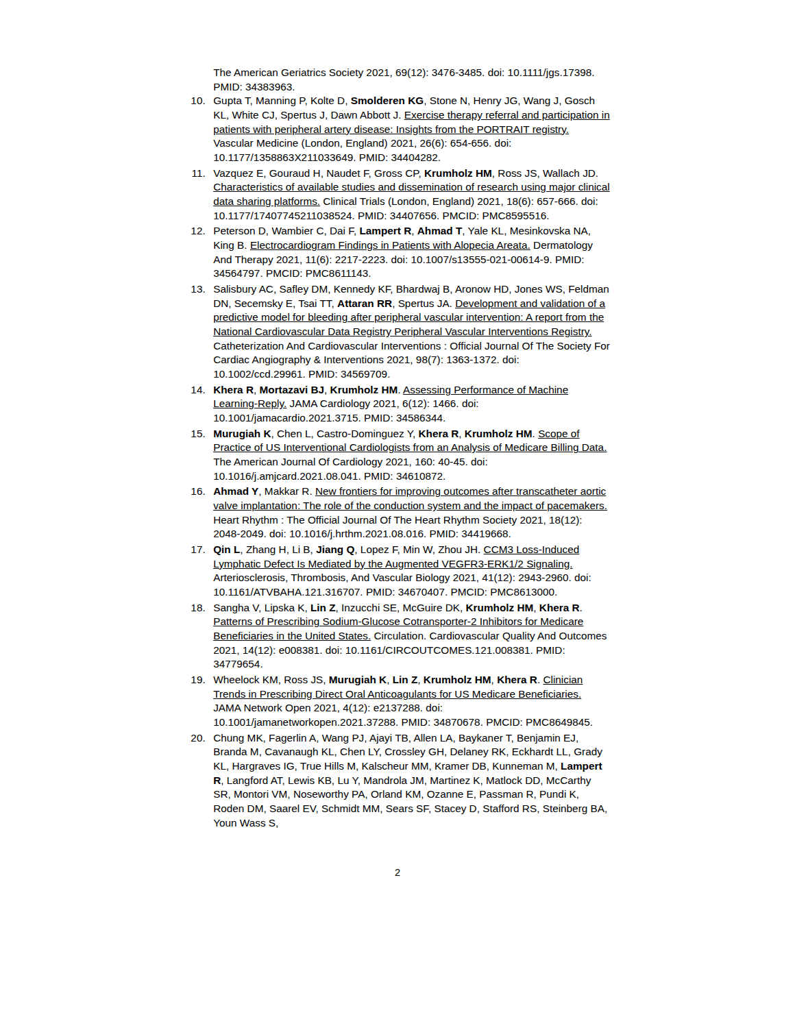The American Geriatrics Society 2021, 69(12): 3476-3485. doi: 10.1111/jgs.17398. PMID: 34383963.
10. Gupta T, Manning P, Kolte D, Smolderen KG, Stone N, Henry JG, Wang J, Gosch KL, White CJ, Spertus J, Dawn Abbott J. Exercise therapy referral and participation in patients with peripheral artery disease: Insights from the PORTRAIT registry. Vascular Medicine (London, England) 2021, 26(6): 654-656. doi: 10.1177/1358863X211033649. PMID: 34404282.
11. Vazquez E, Gouraud H, Naudet F, Gross CP, Krumholz HM, Ross JS, Wallach JD. Characteristics of available studies and dissemination of research using major clinical data sharing platforms. Clinical Trials (London, England) 2021, 18(6): 657-666. doi: 10.1177/17407745211038524. PMID: 34407656. PMCID: PMC8595516.
12. Peterson D, Wambier C, Dai F, Lampert R, Ahmad T, Yale KL, Mesinkovska NA, King B. Electrocardiogram Findings in Patients with Alopecia Areata. Dermatology And Therapy 2021, 11(6): 2217-2223. doi: 10.1007/s13555-021-00614-9. PMID: 34564797. PMCID: PMC8611143.
13. Salisbury AC, Safley DM, Kennedy KF, Bhardwaj B, Aronow HD, Jones WS, Feldman DN, Secemsky E, Tsai TT, Attaran RR, Spertus JA. Development and validation of a predictive model for bleeding after peripheral vascular intervention: A report from the National Cardiovascular Data Registry Peripheral Vascular Interventions Registry. Catheterization And Cardiovascular Interventions : Official Journal Of The Society For Cardiac Angiography & Interventions 2021, 98(7): 1363-1372. doi: 10.1002/ccd.29961. PMID: 34569709.
14. Khera R, Mortazavi BJ, Krumholz HM. Assessing Performance of Machine Learning-Reply. JAMA Cardiology 2021, 6(12): 1466. doi: 10.1001/jamacardio.2021.3715. PMID: 34586344.
15. Murugiah K, Chen L, Castro-Dominguez Y, Khera R, Krumholz HM. Scope of Practice of US Interventional Cardiologists from an Analysis of Medicare Billing Data. The American Journal Of Cardiology 2021, 160: 40-45. doi: 10.1016/j.amjcard.2021.08.041. PMID: 34610872.
16. Ahmad Y, Makkar R. New frontiers for improving outcomes after transcatheter aortic valve implantation: The role of the conduction system and the impact of pacemakers. Heart Rhythm : The Official Journal Of The Heart Rhythm Society 2021, 18(12): 2048-2049. doi: 10.1016/j.hrthm.2021.08.016. PMID: 34419668.
17. Qin L, Zhang H, Li B, Jiang Q, Lopez F, Min W, Zhou JH. CCM3 Loss-Induced Lymphatic Defect Is Mediated by the Augmented VEGFR3-ERK1/2 Signaling. Arteriosclerosis, Thrombosis, And Vascular Biology 2021, 41(12): 2943-2960. doi: 10.1161/ATVBAHA.121.316707. PMID: 34670407. PMCID: PMC8613000.
18. Sangha V, Lipska K, Lin Z, Inzucchi SE, McGuire DK, Krumholz HM, Khera R. Patterns of Prescribing Sodium-Glucose Cotransporter-2 Inhibitors for Medicare Beneficiaries in the United States. Circulation. Cardiovascular Quality And Outcomes 2021, 14(12): e008381. doi: 10.1161/CIRCOUTCOMES.121.008381. PMID: 34779654.
19. Wheelock KM, Ross JS, Murugiah K, Lin Z, Krumholz HM, Khera R. Clinician Trends in Prescribing Direct Oral Anticoagulants for US Medicare Beneficiaries. JAMA Network Open 2021, 4(12): e2137288. doi: 10.1001/jamanetworkopen.2021.37288. PMID: 34870678. PMCID: PMC8649845.
20. Chung MK, Fagerlin A, Wang PJ, Ajayi TB, Allen LA, Baykaner T, Benjamin EJ, Branda M, Cavanaugh KL, Chen LY, Crossley GH, Delaney RK, Eckhardt LL, Grady KL, Hargraves IG, True Hills M, Kalscheur MM, Kramer DB, Kunneman M, Lampert R, Langford AT, Lewis KB, Lu Y, Mandrola JM, Martinez K, Matlock DD, McCarthy SR, Montori VM, Noseworthy PA, Orland KM, Ozanne E, Passman R, Pundi K, Roden DM, Saarel EV, Schmidt MM, Sears SF, Stacey D, Stafford RS, Steinberg BA, Youn Wass S,
2